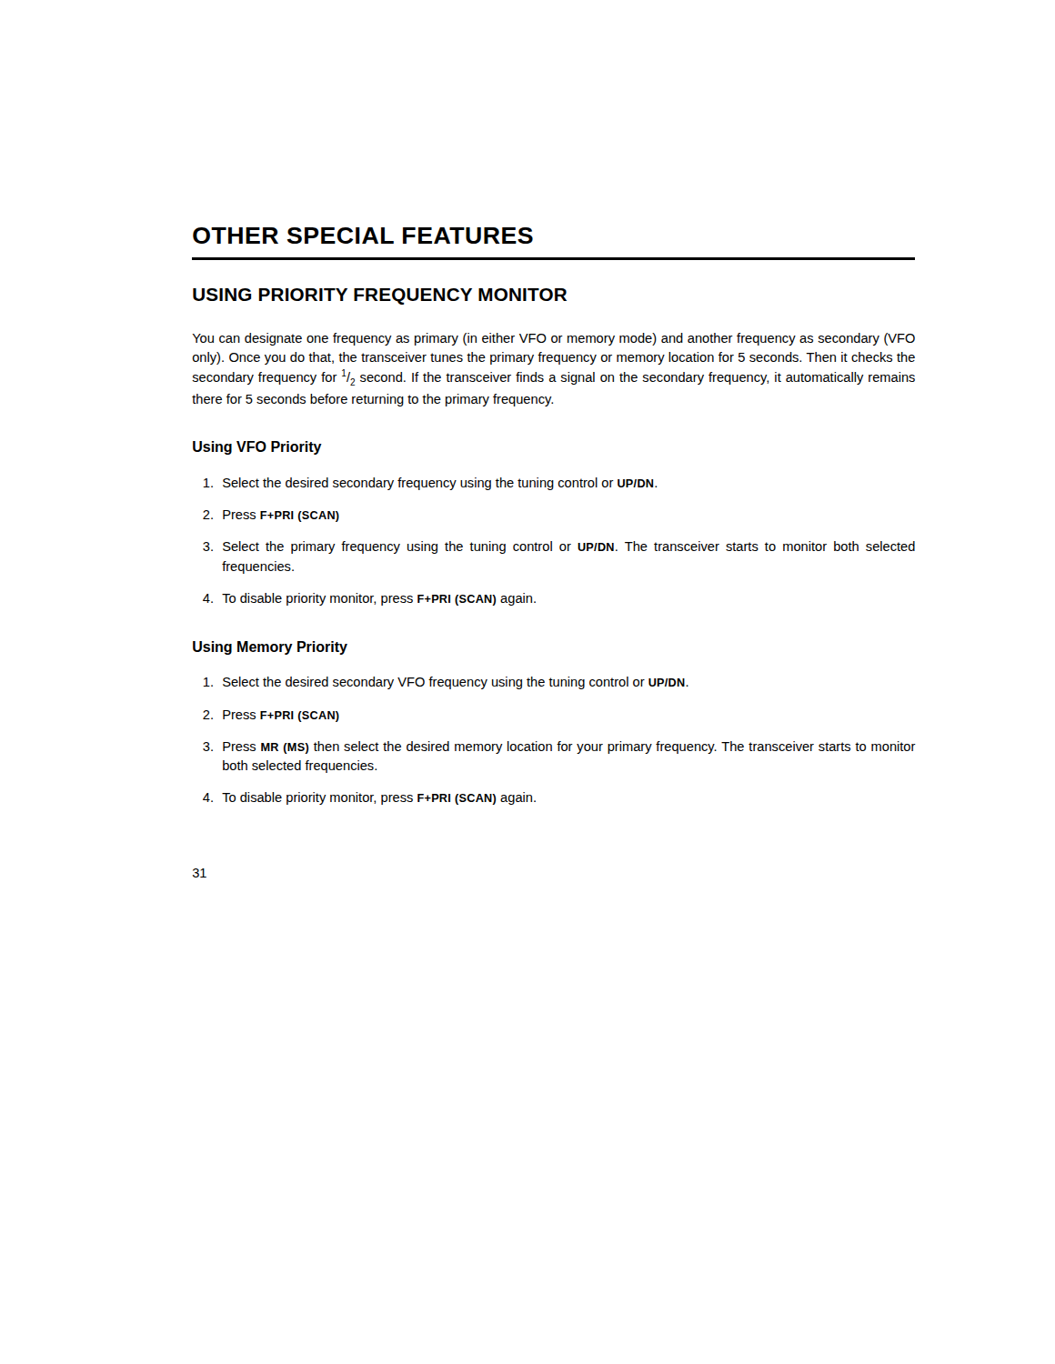OTHER SPECIAL FEATURES
USING PRIORITY FREQUENCY MONITOR
You can designate one frequency as primary (in either VFO or memory mode) and another frequency as secondary (VFO only). Once you do that, the transceiver tunes the primary frequency or memory location for 5 seconds. Then it checks the secondary frequency for 1/2 second. If the transceiver finds a signal on the secondary frequency, it automatically remains there for 5 seconds before returning to the primary frequency.
Using VFO Priority
Select the desired secondary frequency using the tuning control or UP/DN.
Press F+PRI (SCAN)
Select the primary frequency using the tuning control or UP/DN. The transceiver starts to monitor both selected frequencies.
To disable priority monitor, press F+PRI (SCAN) again.
Using Memory Priority
Select the desired secondary VFO frequency using the tuning control or UP/DN.
Press F+PRI (SCAN)
Press MR (MS) then select the desired memory location for your primary frequency. The transceiver starts to monitor both selected frequencies.
To disable priority monitor, press F+PRI (SCAN) again.
31